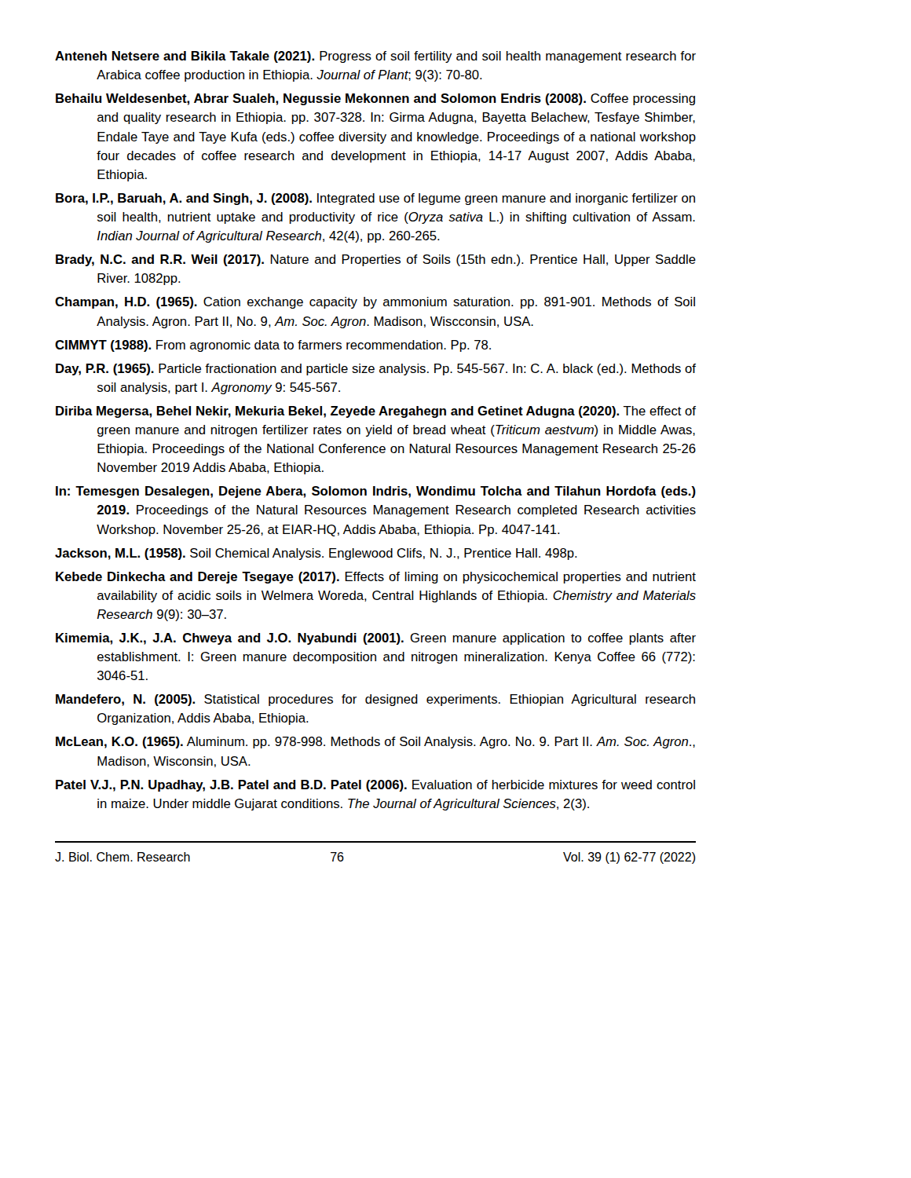Anteneh Netsere and Bikila Takale (2021). Progress of soil fertility and soil health management research for Arabica coffee production in Ethiopia. Journal of Plant; 9(3): 70-80.
Behailu Weldesenbet, Abrar Sualeh, Negussie Mekonnen and Solomon Endris (2008). Coffee processing and quality research in Ethiopia. pp. 307-328. In: Girma Adugna, Bayetta Belachew, Tesfaye Shimber, Endale Taye and Taye Kufa (eds.) coffee diversity and knowledge. Proceedings of a national workshop four decades of coffee research and development in Ethiopia, 14-17 August 2007, Addis Ababa, Ethiopia.
Bora, I.P., Baruah, A. and Singh, J. (2008). Integrated use of legume green manure and inorganic fertilizer on soil health, nutrient uptake and productivity of rice (Oryza sativa L.) in shifting cultivation of Assam. Indian Journal of Agricultural Research, 42(4), pp. 260-265.
Brady, N.C. and R.R. Weil (2017). Nature and Properties of Soils (15th edn.). Prentice Hall, Upper Saddle River. 1082pp.
Champan, H.D. (1965). Cation exchange capacity by ammonium saturation. pp. 891-901. Methods of Soil Analysis. Agron. Part II, No. 9, Am. Soc. Agron. Madison, Wiscconsin, USA.
CIMMYT (1988). From agronomic data to farmers recommendation. Pp. 78.
Day, P.R. (1965). Particle fractionation and particle size analysis. Pp. 545-567. In: C. A. black (ed.). Methods of soil analysis, part I. Agronomy 9: 545-567.
Diriba Megersa, Behel Nekir, Mekuria Bekel, Zeyede Aregahegn and Getinet Adugna (2020). The effect of green manure and nitrogen fertilizer rates on yield of bread wheat (Triticum aestvum) in Middle Awas, Ethiopia. Proceedings of the National Conference on Natural Resources Management Research 25-26 November 2019 Addis Ababa, Ethiopia.
In: Temesgen Desalegen, Dejene Abera, Solomon Indris, Wondimu Tolcha and Tilahun Hordofa (eds.) 2019. Proceedings of the Natural Resources Management Research completed Research activities Workshop. November 25-26, at EIAR-HQ, Addis Ababa, Ethiopia. Pp. 4047-141.
Jackson, M.L. (1958). Soil Chemical Analysis. Englewood Clifs, N. J., Prentice Hall. 498p.
Kebede Dinkecha and Dereje Tsegaye (2017). Effects of liming on physicochemical properties and nutrient availability of acidic soils in Welmera Woreda, Central Highlands of Ethiopia. Chemistry and Materials Research 9(9): 30–37.
Kimemia, J.K., J.A. Chweya and J.O. Nyabundi (2001). Green manure application to coffee plants after establishment. I: Green manure decomposition and nitrogen mineralization. Kenya Coffee 66 (772): 3046-51.
Mandefero, N. (2005). Statistical procedures for designed experiments. Ethiopian Agricultural research Organization, Addis Ababa, Ethiopia.
McLean, K.O. (1965). Aluminum. pp. 978-998. Methods of Soil Analysis. Agro. No. 9. Part II. Am. Soc. Agron., Madison, Wisconsin, USA.
Patel V.J., P.N. Upadhay, J.B. Patel and B.D. Patel (2006). Evaluation of herbicide mixtures for weed control in maize. Under middle Gujarat conditions. The Journal of Agricultural Sciences, 2(3).
| J. Biol. Chem. Research | 76 | Vol. 39 (1) 62-77 (2022) |